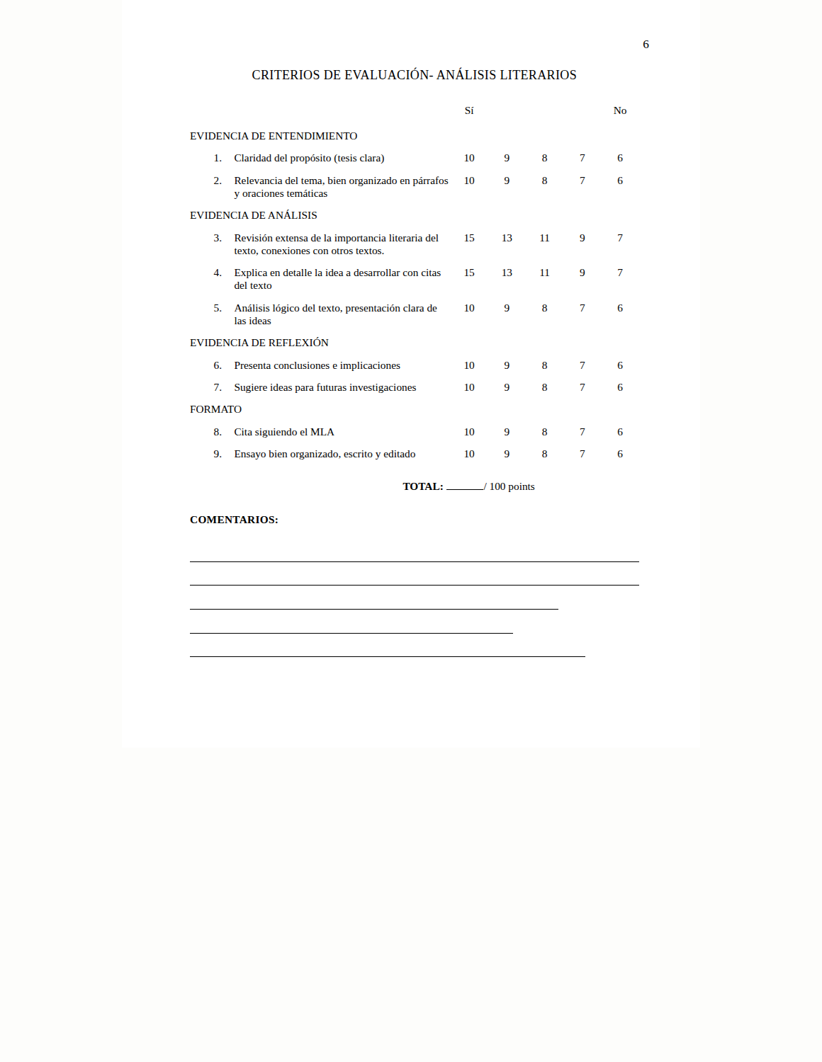6
CRITERIOS DE EVALUACIÓN- ANÁLISIS LITERARIOS
| | Sí | | | | No |
| --- | --- | --- | --- | --- | --- |
| EVIDENCIA DE ENTENDIMIENTO | | | | | |
| 1. Claridad del propósito (tesis clara) | 10 | 9 | 8 | 7 | 6 |
| 2. Relevancia del tema, bien organizado en párrafos y oraciones temáticas | 10 | 9 | 8 | 7 | 6 |
| EVIDENCIA DE ANÁLISIS | | | | | |
| 3. Revisión extensa de la importancia literaria del texto, conexiones con otros textos. | 15 | 13 | 11 | 9 | 7 |
| 4. Explica en detalle la idea a desarrollar con citas del texto | 15 | 13 | 11 | 9 | 7 |
| 5. Análisis lógico del texto, presentación clara de las ideas | 10 | 9 | 8 | 7 | 6 |
| EVIDENCIA DE REFLEXIÓN | | | | | |
| 6. Presenta conclusiones e implicaciones | 10 | 9 | 8 | 7 | 6 |
| 7. Sugiere ideas para futuras investigaciones | 10 | 9 | 8 | 7 | 6 |
| FORMATO | | | | | |
| 8. Cita siguiendo el MLA | 10 | 9 | 8 | 7 | 6 |
| 9. Ensayo bien organizado, escrito y editado | 10 | 9 | 8 | 7 | 6 |
TOTAL: / 100 points
COMENTARIOS: